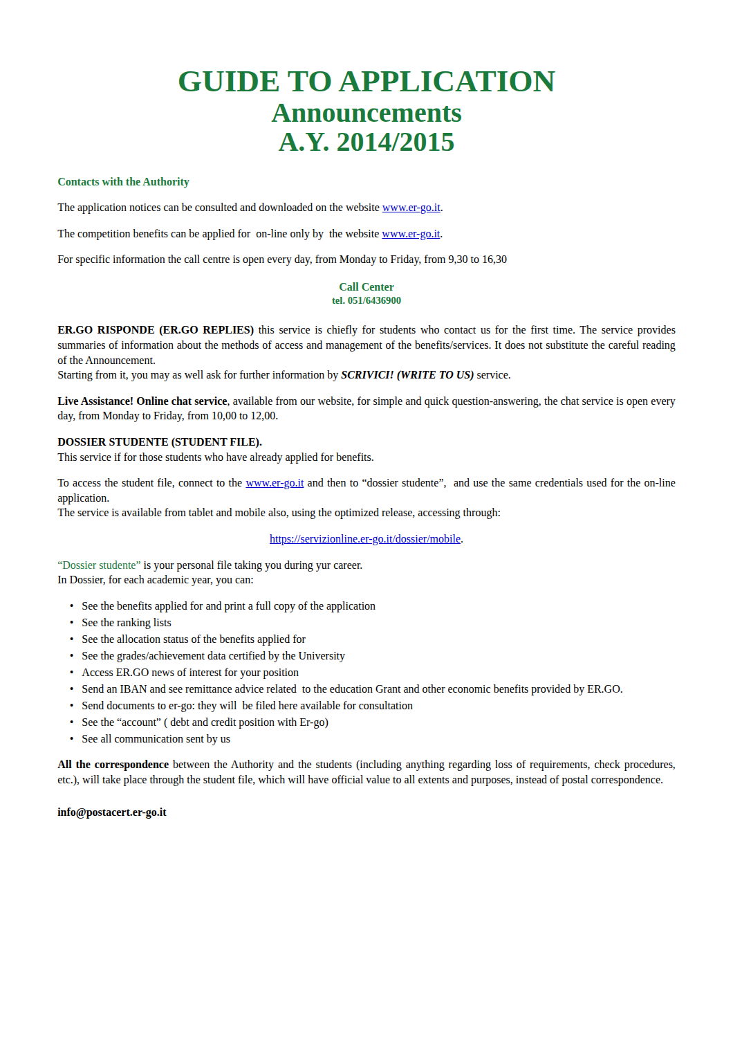GUIDE TO APPLICATION Announcements A.Y. 2014/2015
Contacts with the Authority
The application notices can be consulted and downloaded on the website www.er-go.it.
The competition benefits can be applied for on-line only by the website www.er-go.it.
For specific information the call centre is open every day, from Monday to Friday, from 9,30 to 16,30
Call Center
tel. 051/6436900
ER.GO RISPONDE (ER.GO REPLIES) this service is chiefly for students who contact us for the first time. The service provides summaries of information about the methods of access and management of the benefits/services. It does not substitute the careful reading of the Announcement.
Starting from it, you may as well ask for further information by SCRIVICI! (WRITE TO US) service.
Live Assistance! Online chat service, available from our website, for simple and quick question-answering, the chat service is open every day, from Monday to Friday, from 10,00 to 12,00.
DOSSIER STUDENTE (STUDENT FILE).
This service if for those students who have already applied for benefits.
To access the student file, connect to the www.er-go.it and then to “dossier studente”, and use the same credentials used for the on-line application.
The service is available from tablet and mobile also, using the optimized release, accessing through:
https://servizionline.er-go.it/dossier/mobile.
“Dossier studente” is your personal file taking you during yur career.
In Dossier, for each academic year, you can:
See the benefits applied for and print a full copy of the application
See the ranking lists
See the allocation status of the benefits applied for
See the grades/achievement data certified by the University
Access ER.GO news of interest for your position
Send an IBAN and see remittance advice related to the education Grant and other economic benefits provided by ER.GO.
Send documents to er-go: they will be filed here available for consultation
See the “account” ( debt and credit position with Er-go)
See all communication sent by us
All the correspondence between the Authority and the students (including anything regarding loss of requirements, check procedures, etc.), will take place through the student file, which will have official value to all extents and purposes, instead of postal correspondence.
info@postacert.er-go.it